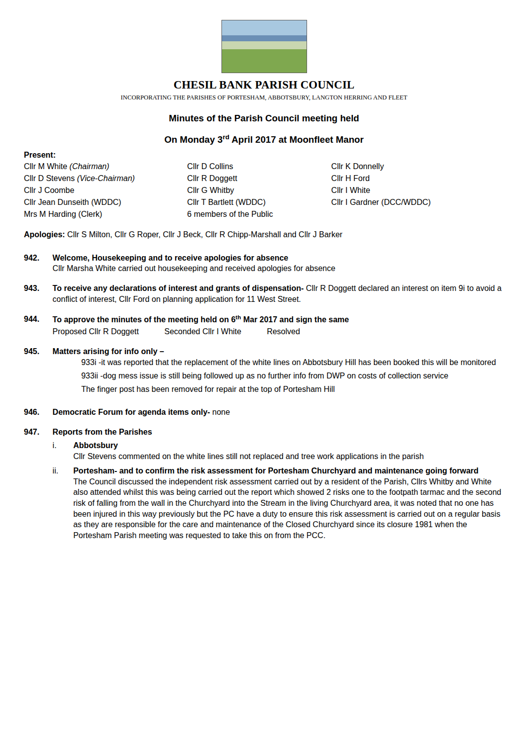CHESIL BANK PARISH COUNCIL
INCORPORATING THE PARISHES OF PORTESHAM, ABBOTSBURY, LANGTON HERRING AND FLEET
Minutes of the Parish Council meeting held
On Monday 3rd April 2017 at Moonfleet Manor
Present:
| Cllr M White (Chairman) | Cllr D Collins | Cllr K Donnelly |
| Cllr D Stevens (Vice-Chairman) | Cllr R Doggett | Cllr H Ford |
| Cllr J Coombe | Cllr G Whitby | Cllr I White |
| Cllr Jean Dunseith (WDDC) | Cllr T Bartlett (WDDC) | Cllr I Gardner (DCC/WDDC) |
| Mrs M Harding (Clerk) | 6 members of the Public |
Apologies: Cllr S Milton, Cllr G Roper, Cllr J Beck, Cllr R Chipp-Marshall and Cllr J Barker
| 942. | Welcome, Housekeeping and to receive apologies for absence Cllr Marsha White carried out housekeeping and received apologies for absence |
| 943. | To receive any declarations of interest and grants of dispensation- Cllr R Doggett declared an interest on item 9i to avoid a conflict of interest, Cllr Ford on planning application for 11 West Street. |
| 944. | To approve the minutes of the meeting held on 6 th Mar 2017 and sign the same Proposed Cllr R Doggett Seconded Cllr I White Resolved |
| 945. | Matters arising for info only – 933i -it was reported that the replacement of the white lines on Abbotsbury Hill has been booked this will be monitored 933ii -dog mess issue is still being followed up as no further info from DWP on costs of collection service The finger post has been removed for repair at the top of Portesham Hill |
| 946. | Democratic Forum for agenda items only- none |
| 947. | Reports from the Parishes i. Abbotsbury Cllr Stevens commented on the white lines still not replaced and tree work applications in the parish ii. Portesham- and to confirm the risk assessment for Portesham Churchyard and maintenance going forward The Council discussed the independent risk assessment carried out by a resident of the Parish, Cllrs Whitby and White also attended whilst this was being carried out the report which showed 2 risks one to the footpath tarmac and the second risk of falling from the wall in the Churchyard into the Stream in the living Churchyard area, it was noted that no one has been injured in this way previously but the PC have a duty to ensure this risk assessment is carried out on a regular basis as they are responsible for the care and maintenance of the Closed Churchyard since its closure 1981 when the Portesham Parish meeting was requested to take this on from the PCC. |